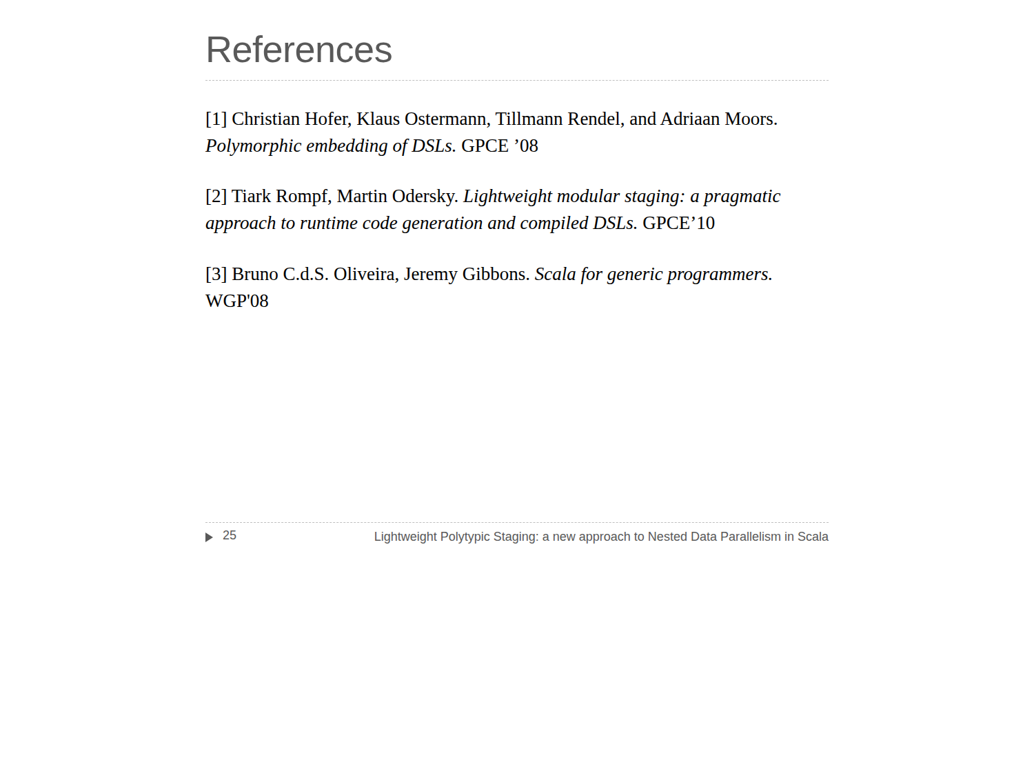References
[1] Christian Hofer, Klaus Ostermann, Tillmann Rendel, and Adriaan Moors. Polymorphic embedding of DSLs. GPCE ’08
[2] Tiark Rompf, Martin Odersky. Lightweight modular staging: a pragmatic approach to runtime code generation and compiled DSLs. GPCE’10
[3] Bruno C.d.S. Oliveira, Jeremy Gibbons. Scala for generic programmers. WGP'08
25
Lightweight Polytypic Staging: a new approach to Nested Data Parallelism in Scala